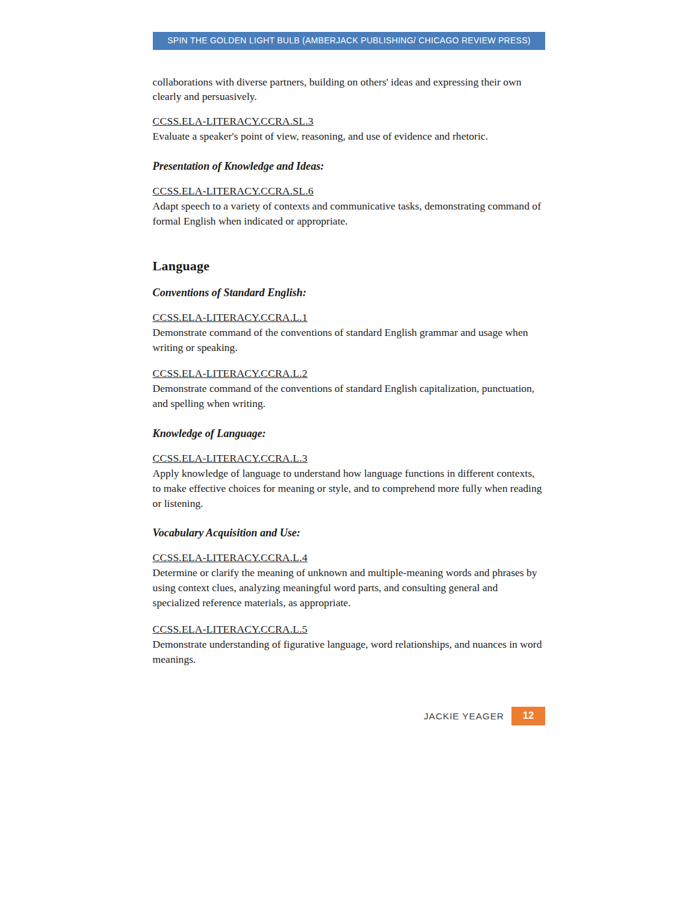SPIN THE GOLDEN LIGHT BULB (AMBERJACK PUBLISHING/ CHICAGO REVIEW PRESS)
collaborations with diverse partners, building on others' ideas and expressing their own clearly and persuasively.
CCSS.ELA-LITERACY.CCRA.SL.3
Evaluate a speaker's point of view, reasoning, and use of evidence and rhetoric.
Presentation of Knowledge and Ideas:
CCSS.ELA-LITERACY.CCRA.SL.6
Adapt speech to a variety of contexts and communicative tasks, demonstrating command of formal English when indicated or appropriate.
Language
Conventions of Standard English:
CCSS.ELA-LITERACY.CCRA.L.1
Demonstrate command of the conventions of standard English grammar and usage when writing or speaking.
CCSS.ELA-LITERACY.CCRA.L.2
Demonstrate command of the conventions of standard English capitalization, punctuation, and spelling when writing.
Knowledge of Language:
CCSS.ELA-LITERACY.CCRA.L.3
Apply knowledge of language to understand how language functions in different contexts, to make effective choices for meaning or style, and to comprehend more fully when reading or listening.
Vocabulary Acquisition and Use:
CCSS.ELA-LITERACY.CCRA.L.4
Determine or clarify the meaning of unknown and multiple-meaning words and phrases by using context clues, analyzing meaningful word parts, and consulting general and specialized reference materials, as appropriate.
CCSS.ELA-LITERACY.CCRA.L.5
Demonstrate understanding of figurative language, word relationships, and nuances in word meanings.
JACKIE YEAGER
12